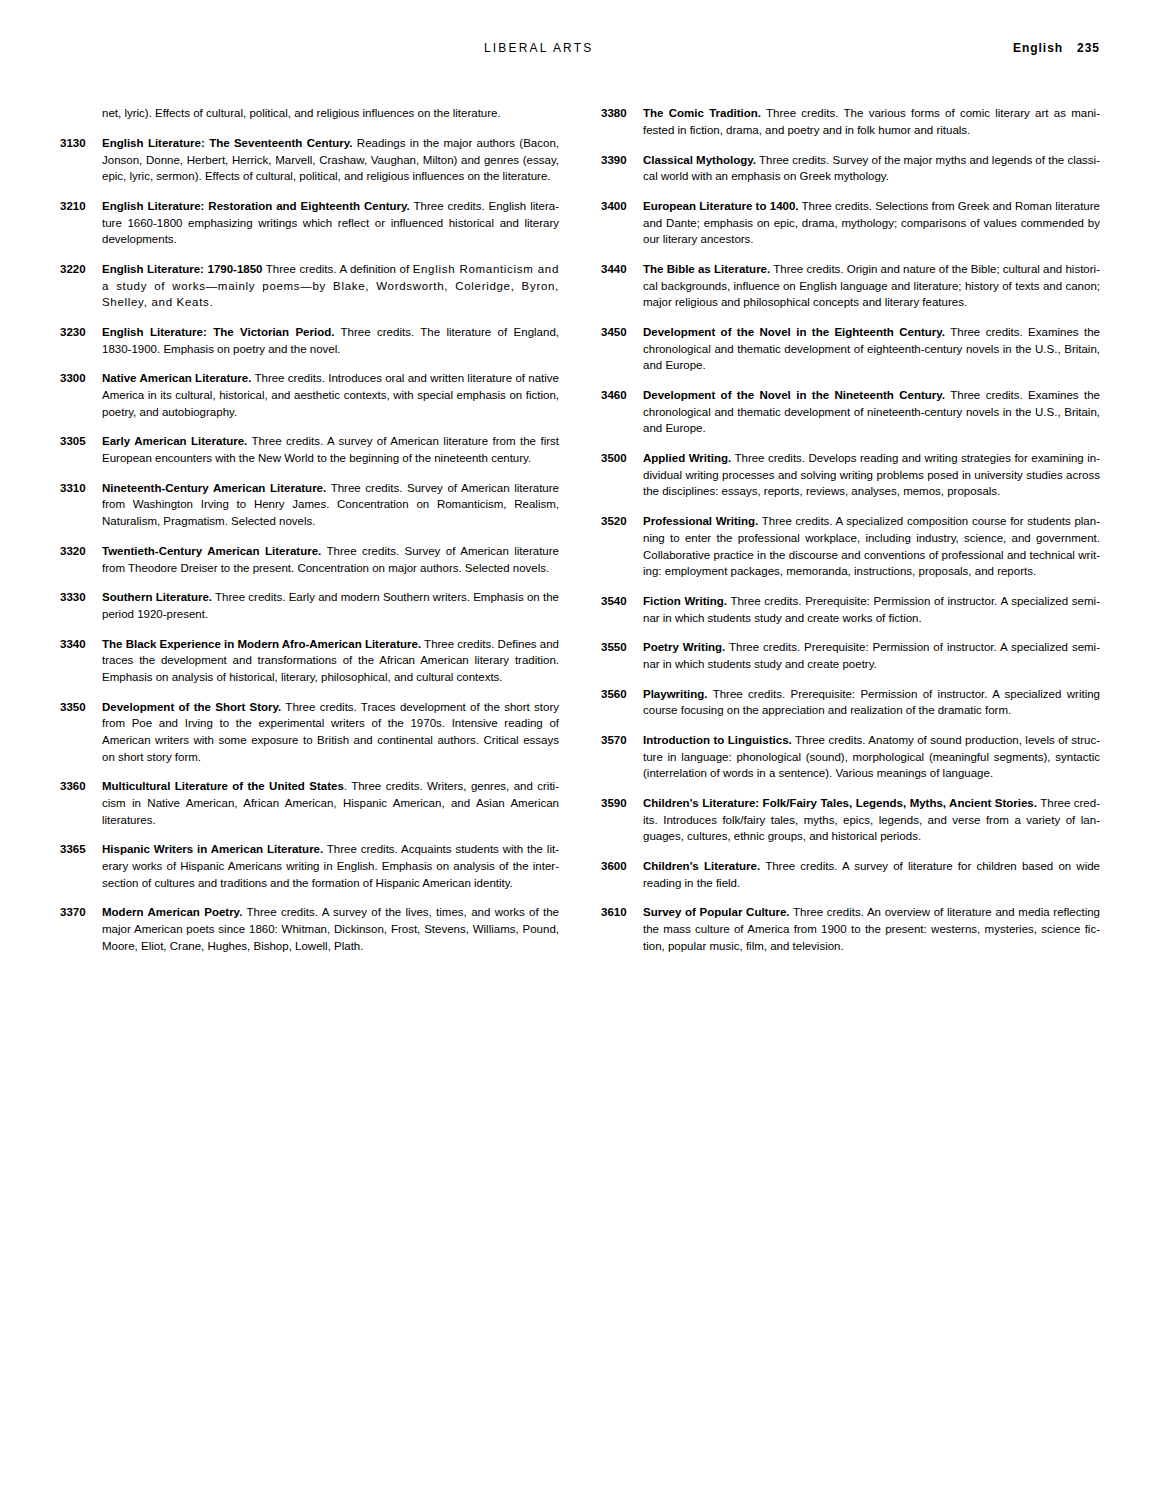LIBERAL ARTS English235
net, lyric). Effects of cultural, political, and religious influences on the literature.
3130
English Literature: The Seventeenth Century. Readings in the major authors (Bacon, Jonson, Donne, Herbert, Herrick, Marvell, Crashaw, Vaughan, Milton) and genres (essay, epic, lyric, sermon). Effects of cultural, political, and religious influences on the literature.
3210
English Literature: Restoration and Eighteenth Century. Three credits. English literature 1660-1800 emphasizing writings which reflect or influenced historical and literary developments.
3220
English Literature: 1790-1850 Three credits. A definition of English Romanticism and a study of works—mainly poems—by Blake, Wordsworth, Coleridge, Byron, Shelley, and Keats.
3230
English Literature: The Victorian Period. Three credits. The literature of England, 1830-1900. Emphasis on poetry and the novel.
3300
Native American Literature. Three credits. Introduces oral and written literature of native America in its cultural, historical, and aesthetic contexts, with special emphasis on fiction, poetry, and autobiography.
3305
Early American Literature. Three credits. A survey of American literature from the first European encounters with the New World to the beginning of the nineteenth century.
3310
Nineteenth-Century American Literature. Three credits. Survey of American literature from Washington Irving to Henry James. Concentration on Romanticism, Realism, Naturalism, Pragmatism. Selected novels.
3320
Twentieth-Century American Literature. Three credits. Survey of American literature from Theodore Dreiser to the present. Concentration on major authors. Selected novels.
3330
Southern Literature. Three credits. Early and modern Southern writers. Emphasis on the period 1920-present.
3340
The Black Experience in Modern Afro-American Literature. Three credits. Defines and traces the development and transformations of the African American literary tradition. Emphasis on analysis of historical, literary, philosophical, and cultural contexts.
3350
Development of the Short Story. Three credits. Traces development of the short story from Poe and Irving to the experimental writers of the 1970s. Intensive reading of American writers with some exposure to British and continental authors. Critical essays on short story form.
3360
Multicultural Literature of the United States. Three credits. Writers, genres, and criticism in Native American, African American, Hispanic American, and Asian American literatures.
3365
Hispanic Writers in American Literature. Three credits. Acquaints students with the literary works of Hispanic Americans writing in English. Emphasis on analysis of the intersection of cultures and traditions and the formation of Hispanic American identity.
3370
Modern American Poetry. Three credits. A survey of the lives, times, and works of the major American poets since 1860: Whitman, Dickinson, Frost, Stevens, Williams, Pound, Moore, Eliot, Crane, Hughes, Bishop, Lowell, Plath.
3380
The Comic Tradition. Three credits. The various forms of comic literary art as manifested in fiction, drama, and poetry and in folk humor and rituals.
3390
Classical Mythology. Three credits. Survey of the major myths and legends of the classical world with an emphasis on Greek mythology.
3400
European Literature to 1400. Three credits. Selections from Greek and Roman literature and Dante; emphasis on epic, drama, mythology; comparisons of values commended by our literary ancestors.
3440
The Bible as Literature. Three credits. Origin and nature of the Bible; cultural and historical backgrounds, influence on English language and literature; history of texts and canon; major religious and philosophical concepts and literary features.
3450
Development of the Novel in the Eighteenth Century. Three credits. Examines the chronological and thematic development of eighteenth-century novels in the U.S., Britain, and Europe.
3460
Development of the Novel in the Nineteenth Century. Three credits. Examines the chronological and thematic development of nineteenth-century novels in the U.S., Britain, and Europe.
3500
Applied Writing. Three credits. Develops reading and writing strategies for examining individual writing processes and solving writing problems posed in university studies across the disciplines: essays, reports, reviews, analyses, memos, proposals.
3520
Professional Writing. Three credits. A specialized composition course for students planning to enter the professional workplace, including industry, science, and government. Collaborative practice in the discourse and conventions of professional and technical writing: employment packages, memoranda, instructions, proposals, and reports.
3540
Fiction Writing. Three credits. Prerequisite: Permission of instructor. A specialized seminar in which students study and create works of fiction.
3550
Poetry Writing. Three credits. Prerequisite: Permission of instructor. A specialized seminar in which students study and create poetry.
3560
Playwriting. Three credits. Prerequisite: Permission of instructor. A specialized writing course focusing on the appreciation and realization of the dramatic form.
3570
Introduction to Linguistics. Three credits. Anatomy of sound production, levels of structure in language: phonological (sound), morphological (meaningful segments), syntactic (interrelation of words in a sentence). Various meanings of language.
3590
Children's Literature: Folk/Fairy Tales, Legends, Myths, Ancient Stories. Three credits. Introduces folk/fairy tales, myths, epics, legends, and verse from a variety of languages, cultures, ethnic groups, and historical periods.
3600
Children's Literature. Three credits. A survey of literature for children based on wide reading in the field.
3610
Survey of Popular Culture. Three credits. An overview of literature and media reflecting the mass culture of America from 1900 to the present: westerns, mysteries, science fiction, popular music, film, and television.